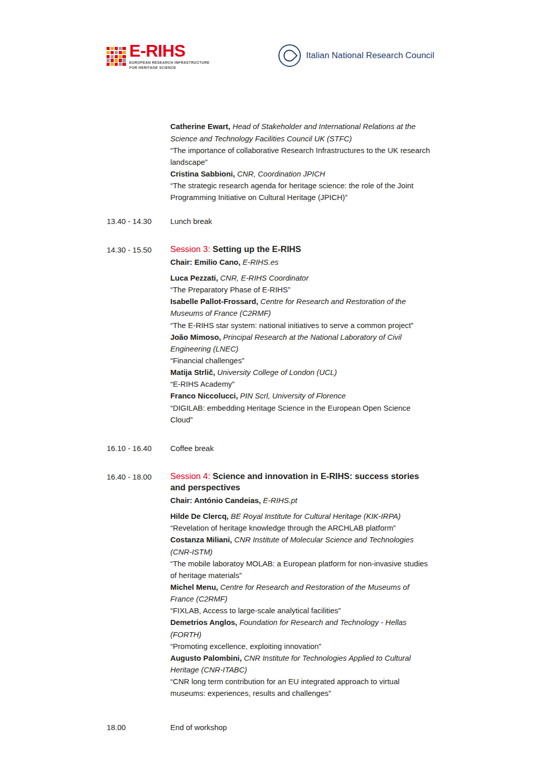E-RIHS EUROPEAN RESEARCH INFRASTRUCTURE
FOR HERITAGE SCIENCE
Italian National Research Council
Catherine Ewart, Head of Stakeholder and International Relations at the Science and Technology Facilities Council UK (STFC)
“The importance of collaborative Research Infrastructures to the UK research landscape”
Cristina Sabbioni, CNR, Coordination JPICH
“The strategic research agenda for heritage science: the role of the Joint Programming Initiative on Cultural Heritage (JPICH)”
13.40 - 14.30
Lunch break
14.30 - 15.50
Session 3: Setting up the E-RIHS
Chair: Emilio Cano, E-RIHS.es
Luca Pezzati, CNR, E-RIHS Coordinator
“The Preparatory Phase of E-RIHS”
Isabelle Pallot-Frossard, Centre for Research and Restoration of the Museums of France (C2RMF)
“The E-RIHS star system: national initiatives to serve a common project”
João Mimoso, Principal Research at the National Laboratory of Civil Engineering (LNEC)
“Financial challenges”
Matija Strlič, University College of London (UCL)
“E-RIHS Academy”
Franco Niccolucci, PIN Scrl, University of Florence
“DIGILAB: embedding Heritage Science in the European Open Science Cloud”
16.10 - 16.40
Coffee break
16.40 - 18.00
Session 4: Science and innovation in E-RIHS: success stories and perspectives
Chair: António Candeias, E-RIHS.pt
Hilde De Clercq, BE Royal Institute for Cultural Heritage (KIK-IRPA)
“Revelation of heritage knowledge through the ARCHLAB platform”
Costanza Miliani, CNR Institute of Molecular Science and Technologies (CNR-ISTM)
“The mobile laboratoy MOLAB: a European platform for non-invasive studies of heritage materials”
Michel Menu, Centre for Research and Restoration of the Museums of France (C2RMF)
“FIXLAB, Access to large-scale analytical facilities”
Demetrios Anglos, Foundation for Research and Technology - Hellas (FORTH)
“Promoting excellence, exploiting innovation”
Augusto Palombini, CNR Institute for Technologies Applied to Cultural Heritage (CNR-ITABC)
“CNR long term contribution for an EU integrated approach to virtual museums: experiences, results and challenges”
18.00
End of workshop